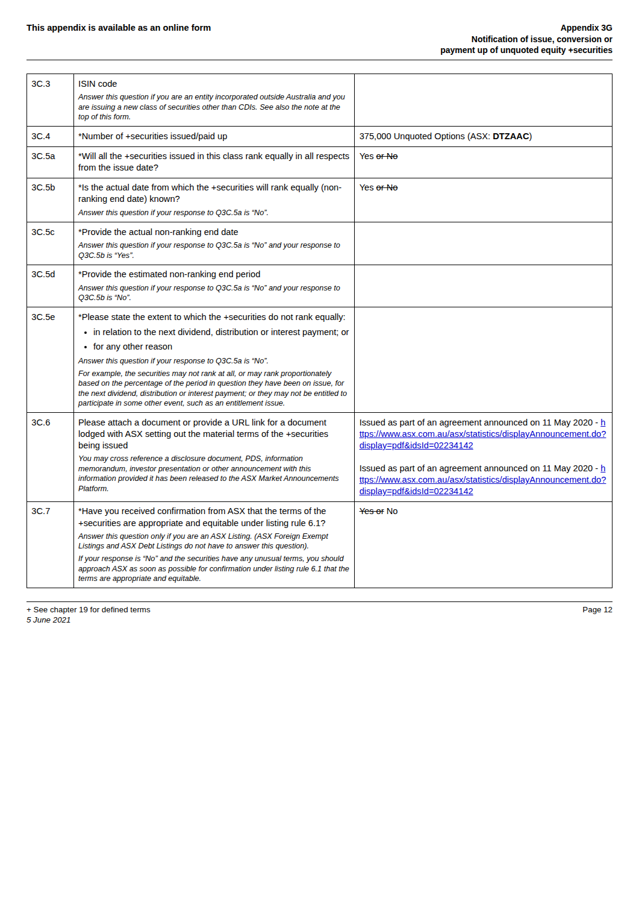This appendix is available as an online form
Appendix 3G
Notification of issue, conversion or
payment up of unquoted equity +securities
| 3C.3 | ISIN code Answer this question if you are an entity incorporated outside Australia and you are issuing a new class of securities other than CDIs. See also the note at the top of this form. | |
| 3C.4 | *Number of +securities issued/paid up | 375,000 Unquoted Options (ASX: DTZAAC ) |
| 3C.5a | *Will all the +securities issued in this class rank equally in all respects from the issue date? | Yes or No |
| 3C.5b | *Is the actual date from which the +securities will rank equally (non-ranking end date) known? Answer this question if your response to Q3C.5a is “No”. | Yes or No |
| 3C.5c | *Provide the actual non-ranking end date Answer this question if your response to Q3C.5a is “No” and your response to Q3C.5b is “Yes”. | |
| 3C.5d | *Provide the estimated non-ranking end period Answer this question if your response to Q3C.5a is “No” and your response to Q3C.5b is “No”. | |
| 3C.5e | *Please state the extent to which the +securities do not rank equally: in relation to the next dividend, distribution or interest payment; or for any other reason Answer this question if your response to Q3C.5a is “No”. For example, the securities may not rank at all, or may rank proportionately based on the percentage of the period in question they have been on issue, for the next dividend, distribution or interest payment; or they may not be entitled to participate in some other event, such as an entitlement issue. | |
| 3C.6 | Please attach a document or provide a URL link for a document lodged with ASX setting out the material terms of the +securities being issued You may cross reference a disclosure document, PDS, information memorandum, investor presentation or other announcement with this information provided it has been released to the ASX Market Announcements Platform. | Issued as part of an agreement announced on 11 May 2020 - https://www.asx.com.au/asx/statistics/displayAnnouncement.do?display=pdf&idsId=02234142 Issued as part of an agreement announced on 11 May 2020 - https://www.asx.com.au/asx/statistics/displayAnnouncement.do?display=pdf&idsId=02234142 |
| 3C.7 | *Have you received confirmation from ASX that the terms of the +securities are appropriate and equitable under listing rule 6.1? Answer this question only if you are an ASX Listing. (ASX Foreign Exempt Listings and ASX Debt Listings do not have to answer this question). If your response is “No” and the securities have any unusual terms, you should approach ASX as soon as possible for confirmation under listing rule 6.1 that the terms are appropriate and equitable. | Yes or No |
+ See chapter 19 for defined terms
5 June 2021
Page 12